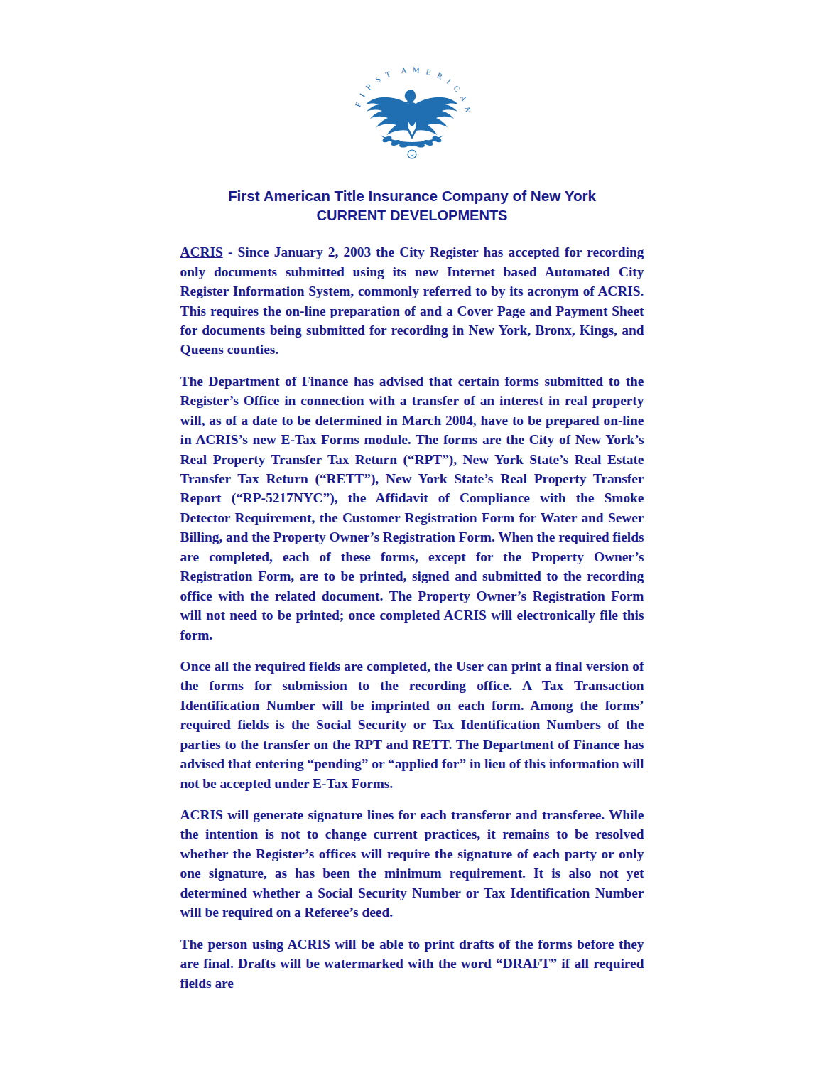F I R S T A M E R I C A N R
First American Title Insurance Company of New York
CURRENT DEVELOPMENTS
ACRIS - Since January 2, 2003 the City Register has accepted for recording only documents submitted using its new Internet based Automated City Register Information System, commonly referred to by its acronym of ACRIS. This requires the on-line preparation of and a Cover Page and Payment Sheet for documents being submitted for recording in New York, Bronx, Kings, and Queens counties.
The Department of Finance has advised that certain forms submitted to the Register’s Office in connection with a transfer of an interest in real property will, as of a date to be determined in March 2004, have to be prepared on-line in ACRIS’s new E-Tax Forms module. The forms are the City of New York’s Real Property Transfer Tax Return (“RPT”), New York State’s Real Estate Transfer Tax Return (“RETT”), New York State’s Real Property Transfer Report (“RP-5217NYC”), the Affidavit of Compliance with the Smoke Detector Requirement, the Customer Registration Form for Water and Sewer Billing, and the Property Owner’s Registration Form. When the required fields are completed, each of these forms, except for the Property Owner’s Registration Form, are to be printed, signed and submitted to the recording office with the related document. The Property Owner’s Registration Form will not need to be printed; once completed ACRIS will electronically file this form.
Once all the required fields are completed, the User can print a final version of the forms for submission to the recording office. A Tax Transaction Identification Number will be imprinted on each form. Among the forms’ required fields is the Social Security or Tax Identification Numbers of the parties to the transfer on the RPT and RETT. The Department of Finance has advised that entering “pending” or “applied for” in lieu of this information will not be accepted under E-Tax Forms.
ACRIS will generate signature lines for each transferor and transferee. While the intention is not to change current practices, it remains to be resolved whether the Register’s offices will require the signature of each party or only one signature, as has been the minimum requirement. It is also not yet determined whether a Social Security Number or Tax Identification Number will be required on a Referee’s deed.
The person using ACRIS will be able to print drafts of the forms before they are final. Drafts will be watermarked with the word “DRAFT” if all required fields are